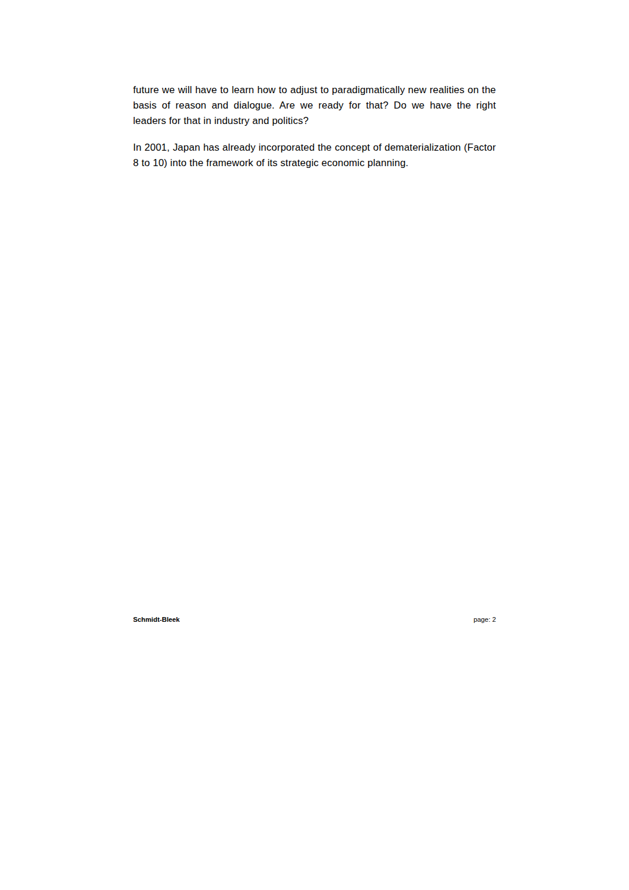future we will have to learn how to adjust to paradigmatically new realities on the basis of reason and dialogue. Are we ready for that? Do we have the right leaders for that in industry and politics?
In 2001, Japan has already incorporated the concept of dematerialization (Factor 8 to 10) into the framework of its strategic economic planning.
Schmidt-Bleek page: 2